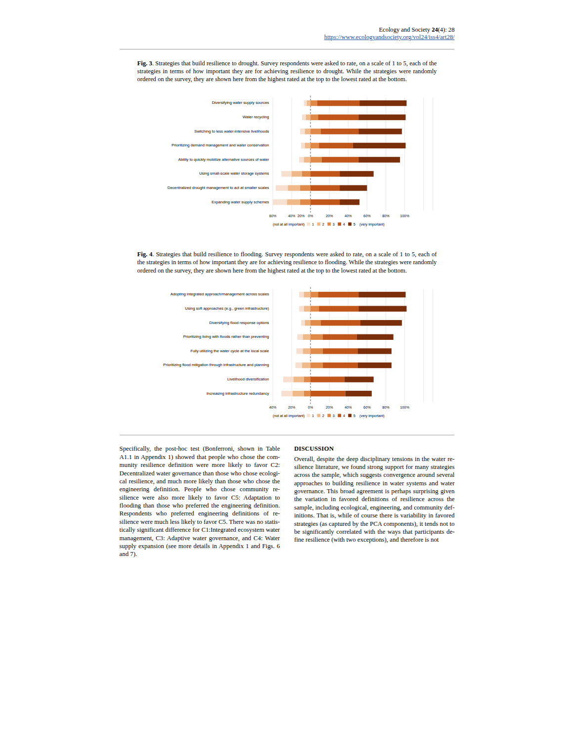Ecology and Society 24(4): 28
https://www.ecologyandsociety.org/vol24/iss4/art28/
Fig. 3. Strategies that build resilience to drought. Survey respondents were asked to rate, on a scale of 1 to 5, each of the strategies in terms of how important they are for achieving resilience to drought. While the strategies were randomly ordered on the survey, they are shown here from the highest rated at the top to the lowest rated at the bottom.
Diversifying water supply sources Water recycling Switching to less water-intensive livelihoods Prioritizing demand management and water conservation Ability to quickly mobilize alternative sources of water Using small-scale water storage systems Decentralized drought management to act at smaller scales Expanding water supply schemes 60% 40% 20% 0% 20% 40% 60% 80% 100% (not at all important) 1 2 3 4 5 (very important)
Fig. 4. Strategies that build resilience to flooding. Survey respondents were asked to rate, on a scale of 1 to 5, each of the strategies in terms of how important they are for achieving resilience to flooding. While the strategies were randomly ordered on the survey, they are shown here from the highest rated at the top to the lowest rated at the bottom.
Adopting integrated approach/management across scales Using soft approaches (e.g., green infrastructure) Diversifying flood response options Prioritizing living with floods rather than preventing Fully utilizing the water cycle at the local scale Prioritizing flood mitigation through infrastructure and planning Livelihood diversification Increasing infrastructure redundancy 40% 20% 0% 20% 40% 60% 80% 100% (not at all important) 1 2 3 4 5 (very important)
Specifically, the post-hoc test (Bonferroni, shown in Table A1.1 in Appendix 1) showed that people who chose the community resilience definition were more likely to favor C2: Decentralized water governance than those who chose ecological resilience, and much more likely than those who chose the engineering definition. People who chose community resilience were also more likely to favor C5: Adaptation to flooding than those who preferred the engineering definition. Respondents who preferred engineering definitions of resilience were much less likely to favor C5. There was no statistically significant difference for C1:Integrated ecosystem water management, C3: Adaptive water governance, and C4: Water supply expansion (see more details in Appendix 1 and Figs. 6 and 7).
DISCUSSION
Overall, despite the deep disciplinary tensions in the water resilience literature, we found strong support for many strategies across the sample, which suggests convergence around several approaches to building resilience in water systems and water governance. This broad agreement is perhaps surprising given the variation in favored definitions of resilience across the sample, including ecological, engineering, and community definitions. That is, while of course there is variability in favored strategies (as captured by the PCA components), it tends not to be significantly correlated with the ways that participants define resilience (with two exceptions), and therefore is not